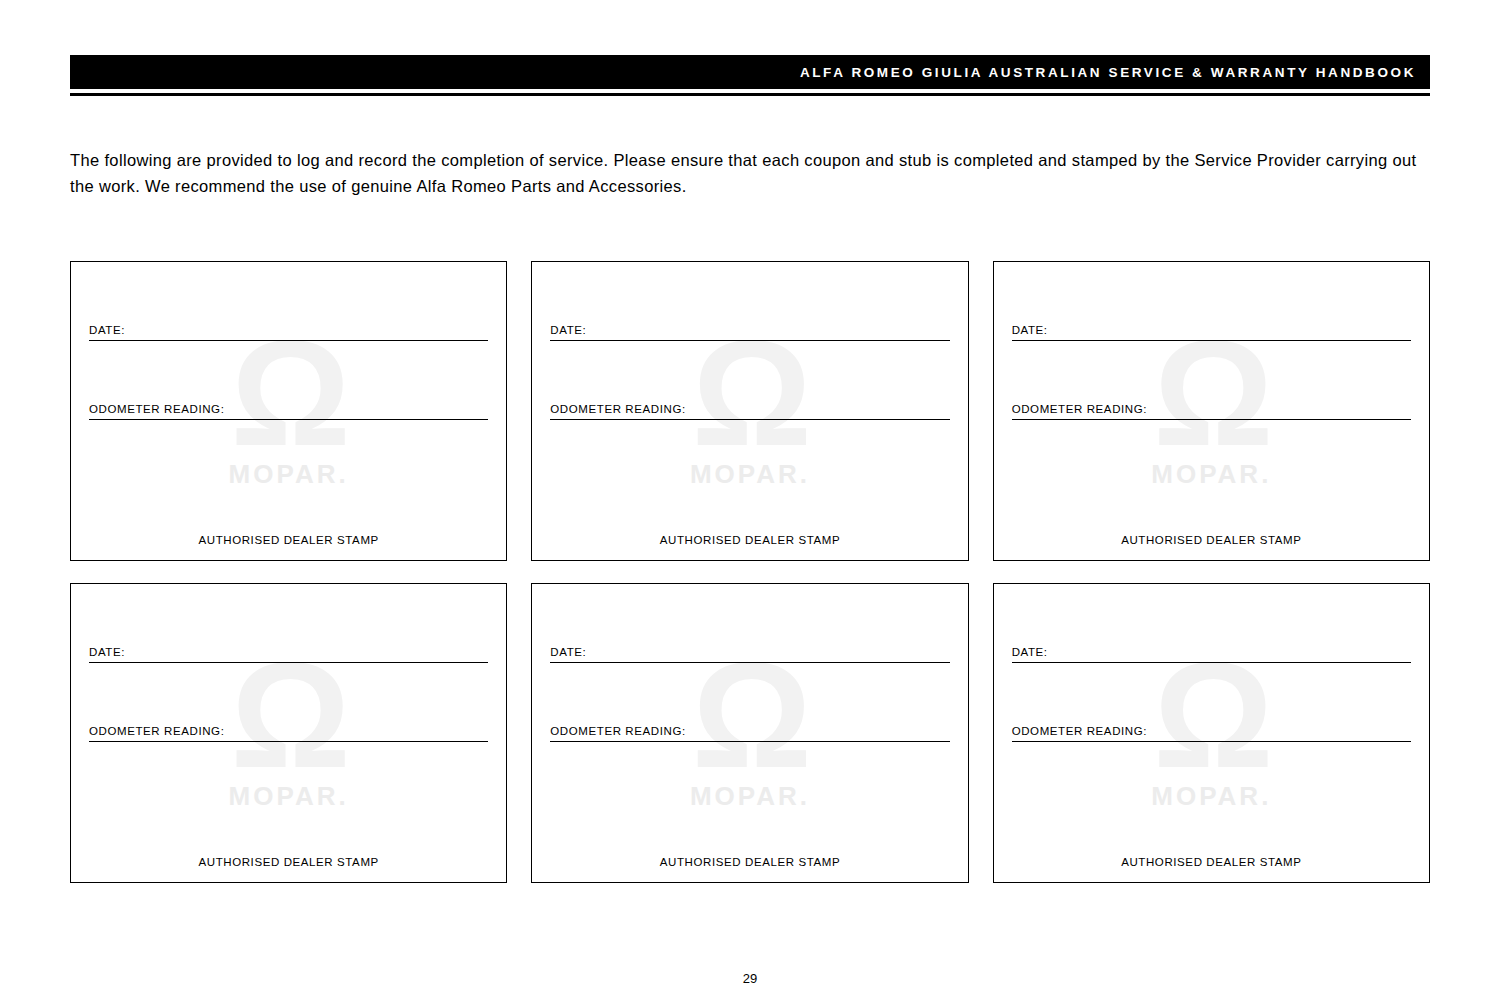ALFA ROMEO GIULIA AUSTRALIAN SERVICE & WARRANTY HANDBOOK
The following are provided to log and record the completion of service. Please ensure that each coupon and stub is completed and stamped by the Service Provider carrying out the work. We recommend the use of genuine Alfa Romeo Parts and Accessories.
Ω MOPAR.
DATE:
ODOMETER READING:
AUTHORISED DEALER STAMP
Ω MOPAR.
DATE:
ODOMETER READING:
AUTHORISED DEALER STAMP
Ω MOPAR.
DATE:
ODOMETER READING:
AUTHORISED DEALER STAMP
Ω MOPAR.
DATE:
ODOMETER READING:
AUTHORISED DEALER STAMP
Ω MOPAR.
DATE:
ODOMETER READING:
AUTHORISED DEALER STAMP
Ω MOPAR.
DATE:
ODOMETER READING:
AUTHORISED DEALER STAMP
29